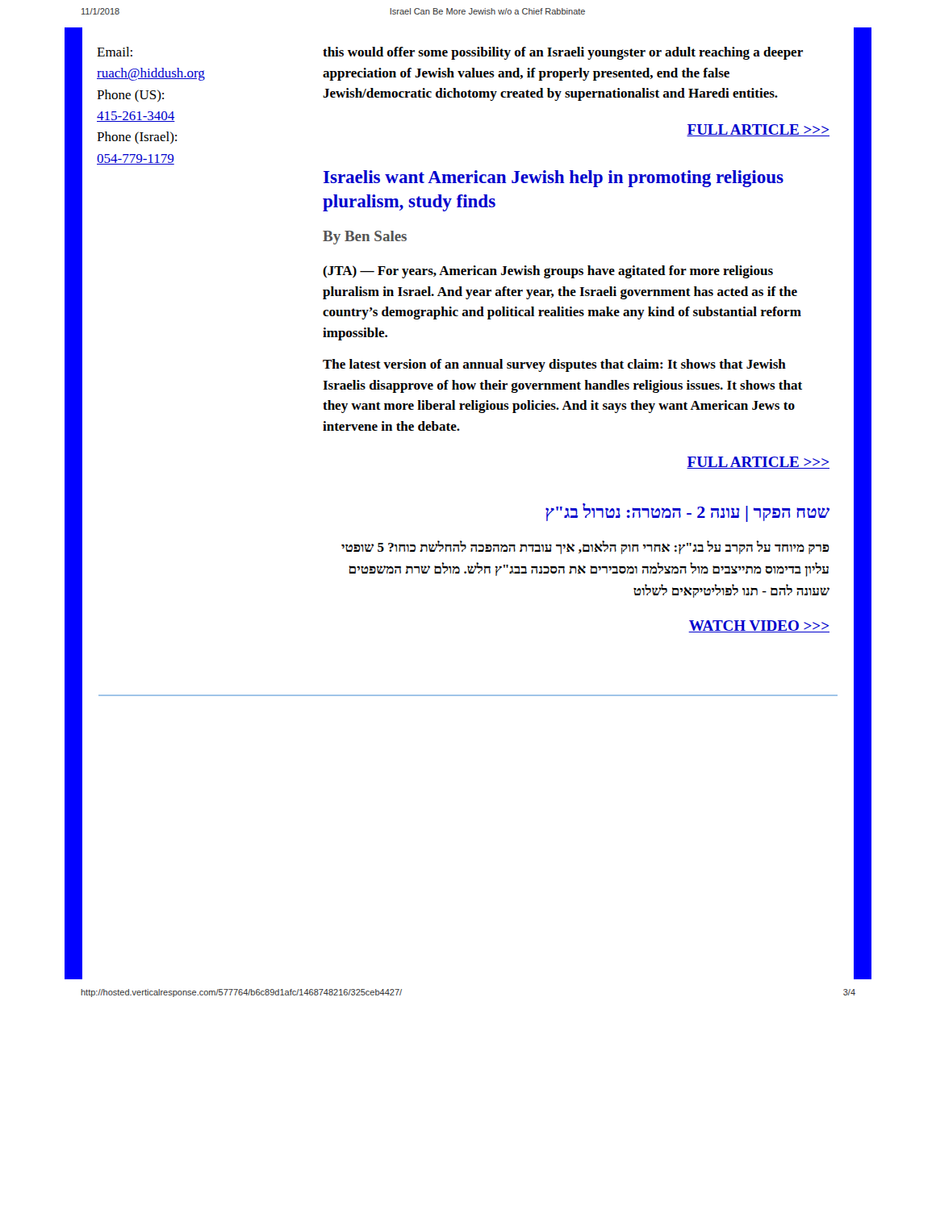11/1/2018
Israel Can Be More Jewish w/o a Chief Rabbinate
Email:
ruach@hiddush.org
Phone (US):
415-261-3404
Phone (Israel):
054-779-1179
this would offer some possibility of an Israeli youngster or adult reaching a deeper appreciation of Jewish values and, if properly presented, end the false Jewish/democratic dichotomy created by supernationalist and Haredi entities.
FULL ARTICLE >>>
Israelis want American Jewish help in promoting religious pluralism, study finds
By Ben Sales
(JTA) — For years, American Jewish groups have agitated for more religious pluralism in Israel. And year after year, the Israeli government has acted as if the country’s demographic and political realities make any kind of substantial reform impossible.
The latest version of an annual survey disputes that claim: It shows that Jewish Israelis disapprove of how their government handles religious issues. It shows that they want more liberal religious policies. And it says they want American Jews to intervene in the debate.
FULL ARTICLE >>>
שטח הפקר | עונה 2 - המטרה: נטרול בג"ץ
פרק מיוחד על הקרב על בג"ץ: אחרי חוק הלאום, איך עובדת המהפכה להחלשת כוחו? 5 שופטי עליון בדימוס מתייצבים מול המצלמה ומסבירים את הסכנה בבג"ץ חלש. מולם שרת המשפטים שעונה להם - תנו לפוליטיקאים לשלוט
WATCH VIDEO >>>
http://hosted.verticalresponse.com/577764/b6c89d1afc/1468748216/325ceb4427/
3/4